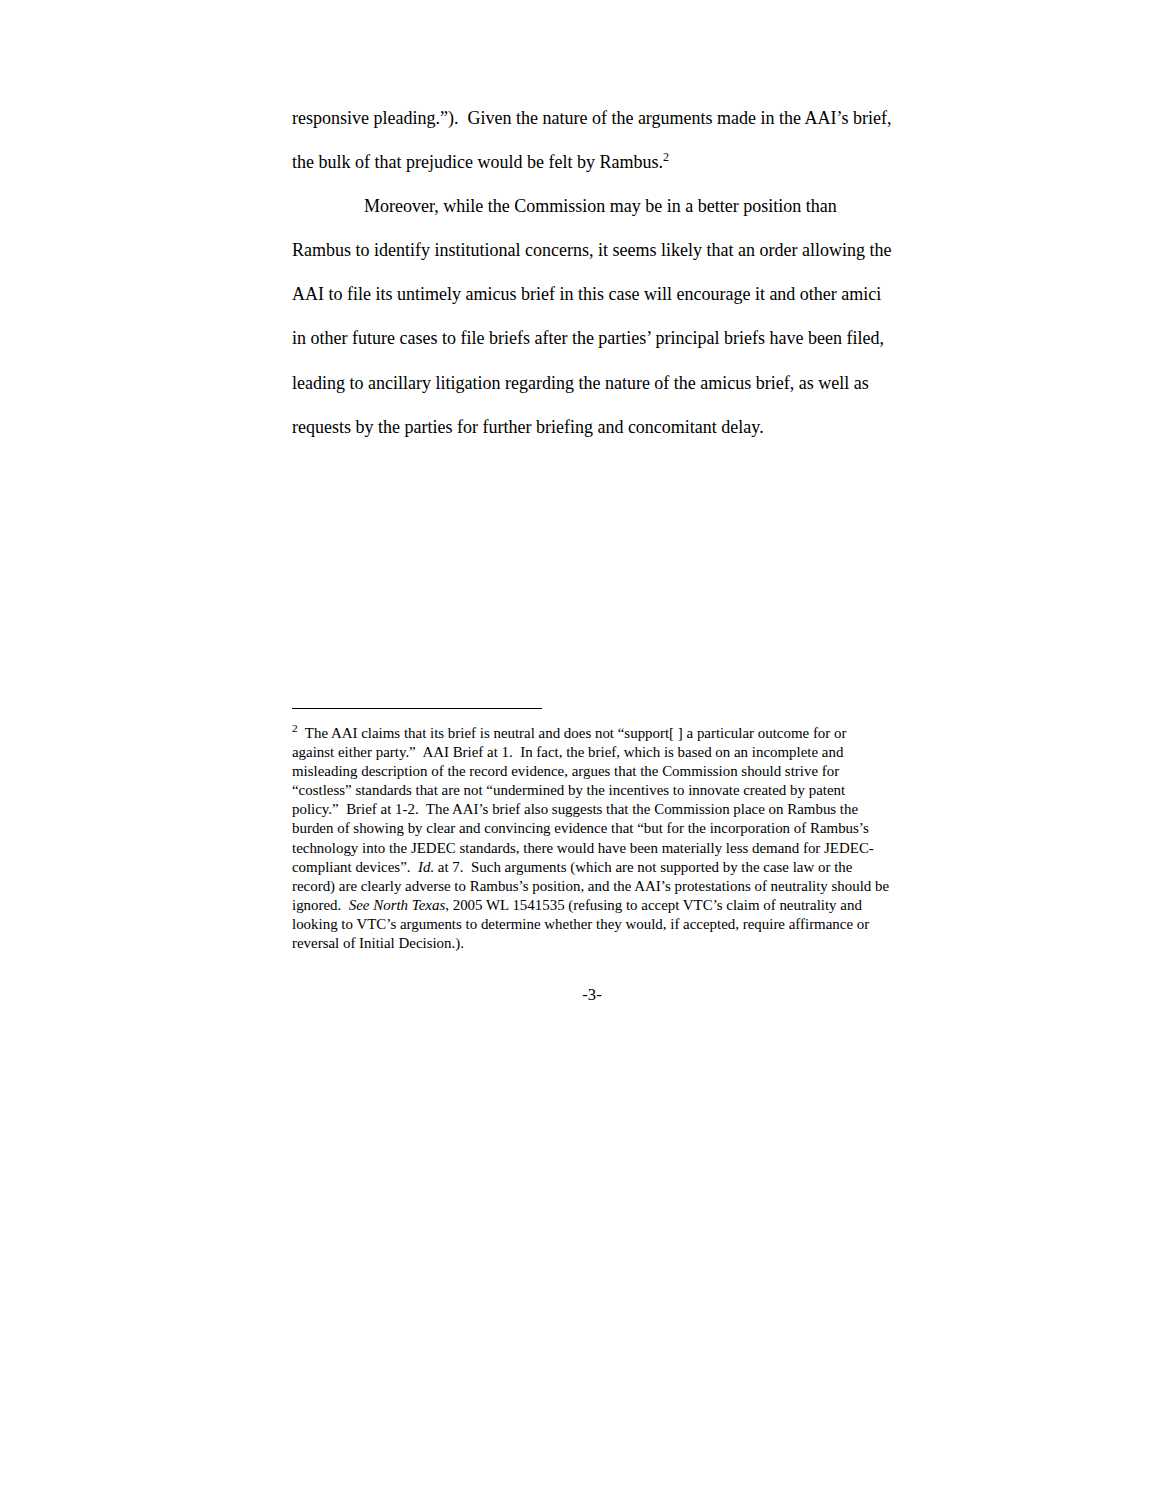responsive pleading.”). Given the nature of the arguments made in the AAI’s brief, the bulk of that prejudice would be felt by Rambus.2
Moreover, while the Commission may be in a better position than Rambus to identify institutional concerns, it seems likely that an order allowing the AAI to file its untimely amicus brief in this case will encourage it and other amici in other future cases to file briefs after the parties’ principal briefs have been filed, leading to ancillary litigation regarding the nature of the amicus brief, as well as requests by the parties for further briefing and concomitant delay.
2 The AAI claims that its brief is neutral and does not “support[ ] a particular outcome for or against either party.” AAI Brief at 1. In fact, the brief, which is based on an incomplete and misleading description of the record evidence, argues that the Commission should strive for “costless” standards that are not “undermined by the incentives to innovate created by patent policy.” Brief at 1-2. The AAI’s brief also suggests that the Commission place on Rambus the burden of showing by clear and convincing evidence that “but for the incorporation of Rambus’s technology into the JEDEC standards, there would have been materially less demand for JEDEC-compliant devices”. Id. at 7. Such arguments (which are not supported by the case law or the record) are clearly adverse to Rambus’s position, and the AAI’s protestations of neutrality should be ignored. See North Texas, 2005 WL 1541535 (refusing to accept VTC’s claim of neutrality and looking to VTC’s arguments to determine whether they would, if accepted, require affirmance or reversal of Initial Decision.).
-3-